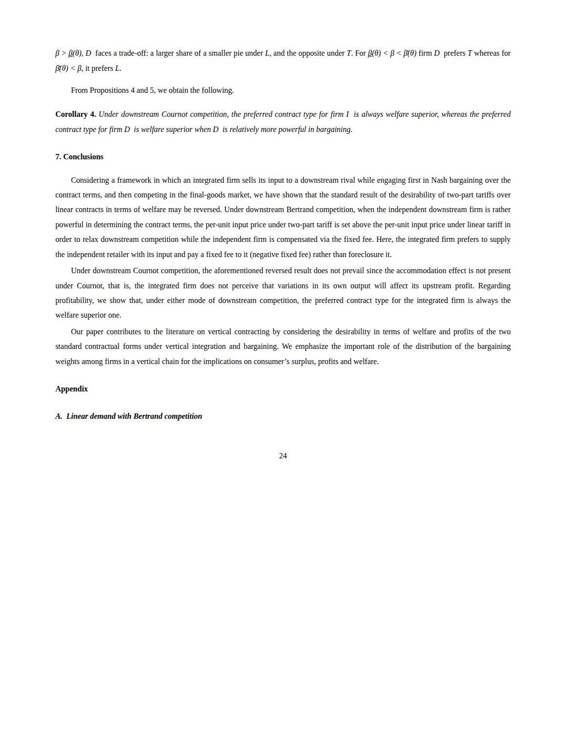β > β(θ), D faces a trade-off: a larger share of a smaller pie under L, and the opposite under T. For β(θ) < β < β̄(θ) firm D prefers T whereas for β̄(θ) < β, it prefers L.
From Propositions 4 and 5, we obtain the following.
Corollary 4. Under downstream Cournot competition, the preferred contract type for firm I is always welfare superior, whereas the preferred contract type for firm D is welfare superior when D is relatively more powerful in bargaining.
7. Conclusions
Considering a framework in which an integrated firm sells its input to a downstream rival while engaging first in Nash bargaining over the contract terms, and then competing in the final-goods market, we have shown that the standard result of the desirability of two-part tariffs over linear contracts in terms of welfare may be reversed. Under downstream Bertrand competition, when the independent downstream firm is rather powerful in determining the contract terms, the per-unit input price under two-part tariff is set above the per-unit input price under linear tariff in order to relax downstream competition while the independent firm is compensated via the fixed fee. Here, the integrated firm prefers to supply the independent retailer with its input and pay a fixed fee to it (negative fixed fee) rather than foreclosure it.
Under downstream Cournot competition, the aforementioned reversed result does not prevail since the accommodation effect is not present under Cournot, that is, the integrated firm does not perceive that variations in its own output will affect its upstream profit. Regarding profitability, we show that, under either mode of downstream competition, the preferred contract type for the integrated firm is always the welfare superior one.
Our paper contributes to the literature on vertical contracting by considering the desirability in terms of welfare and profits of the two standard contractual forms under vertical integration and bargaining. We emphasize the important role of the distribution of the bargaining weights among firms in a vertical chain for the implications on consumer’s surplus, profits and welfare.
Appendix
A. Linear demand with Bertrand competition
24